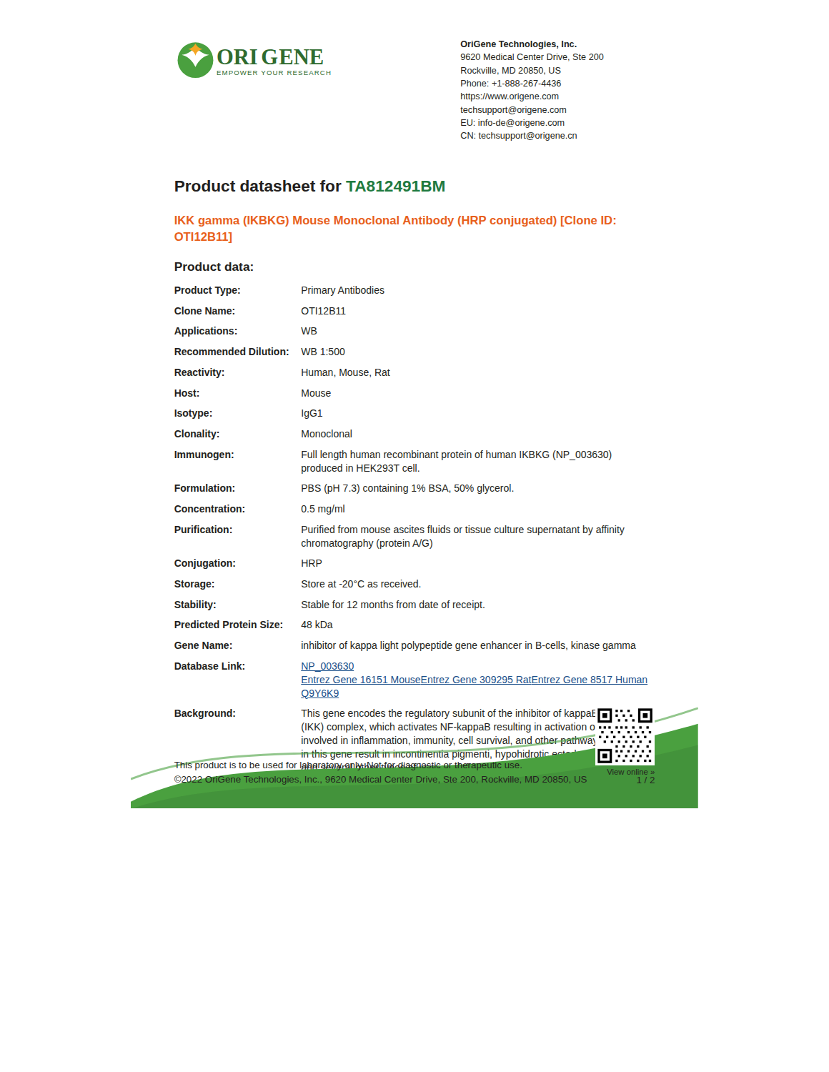O RI G ENE EMPOWER YOUR RESEARCH
OriGene Technologies, Inc.
9620 Medical Center Drive, Ste 200
Rockville, MD 20850, US
Phone: +1-888-267-4436
https://www.origene.com
techsupport@origene.com
EU: info-de@origene.com
CN: techsupport@origene.cn
Product datasheet for TA812491BM
IKK gamma (IKBKG) Mouse Monoclonal Antibody (HRP conjugated) [Clone ID: OTI12B11]
Product data:
| Product Type: | Primary Antibodies |
| Clone Name: | OTI12B11 |
| Applications: | WB |
| Recommended Dilution: | WB 1:500 |
| Reactivity: | Human, Mouse, Rat |
| Host: | Mouse |
| Isotype: | IgG1 |
| Clonality: | Monoclonal |
| Immunogen: | Full length human recombinant protein of human IKBKG (NP_003630) produced in HEK293T cell. |
| Formulation: | PBS (pH 7.3) containing 1% BSA, 50% glycerol. |
| Concentration: | 0.5 mg/ml |
| Purification: | Purified from mouse ascites fluids or tissue culture supernatant by affinity chromatography (protein A/G) |
| Conjugation: | HRP |
| Storage: | Store at -20°C as received. |
| Stability: | Stable for 12 months from date of receipt. |
| Predicted Protein Size: | 48 kDa |
| Gene Name: | inhibitor of kappa light polypeptide gene enhancer in B-cells, kinase gamma |
| Database Link: | NP_003630 Entrez Gene 16151 Mouse Entrez Gene 309295 Rat Entrez Gene 8517 Human Q9Y6K9 |
| Background: | This gene encodes the regulatory subunit of the inhibitor of kappaB kinase (IKK) complex, which activates NF-kappaB resulting in activation of genes involved in inflammation, immunity, cell survival, and other pathways. Mutations in this gene result in incontinentia pigmenti, hypohidrotic ectodermal dysplasia, and several other types of immunodeficiencies. A pseudogene highly similar to this locus is located in an adjacent region of the X chromosome. [provided by RefSeq, Mar 2016] |
View online »
This product is to be used for laboratory only. Not for diagnostic or therapeutic use.
©2022 OriGene Technologies, Inc., 9620 Medical Center Drive, Ste 200, Rockville, MD 20850, US
1 / 2